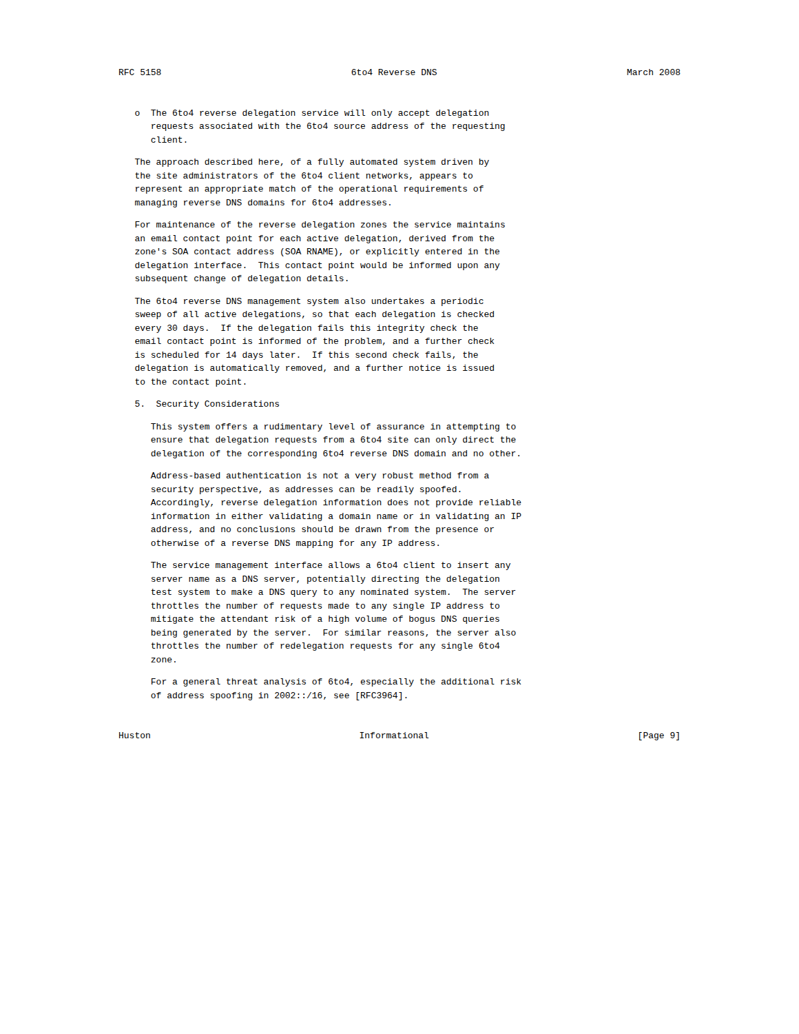RFC 5158 6to4 Reverse DNS March 2008
The 6to4 reverse delegation service will only accept delegation requests associated with the 6to4 source address of the requesting client.
The approach described here, of a fully automated system driven by the site administrators of the 6to4 client networks, appears to represent an appropriate match of the operational requirements of managing reverse DNS domains for 6to4 addresses.
For maintenance of the reverse delegation zones the service maintains an email contact point for each active delegation, derived from the zone's SOA contact address (SOA RNAME), or explicitly entered in the delegation interface. This contact point would be informed upon any subsequent change of delegation details.
The 6to4 reverse DNS management system also undertakes a periodic sweep of all active delegations, so that each delegation is checked every 30 days. If the delegation fails this integrity check the email contact point is informed of the problem, and a further check is scheduled for 14 days later. If this second check fails, the delegation is automatically removed, and a further notice is issued to the contact point.
5. Security Considerations
This system offers a rudimentary level of assurance in attempting to ensure that delegation requests from a 6to4 site can only direct the delegation of the corresponding 6to4 reverse DNS domain and no other.
Address-based authentication is not a very robust method from a security perspective, as addresses can be readily spoofed. Accordingly, reverse delegation information does not provide reliable information in either validating a domain name or in validating an IP address, and no conclusions should be drawn from the presence or otherwise of a reverse DNS mapping for any IP address.
The service management interface allows a 6to4 client to insert any server name as a DNS server, potentially directing the delegation test system to make a DNS query to any nominated system. The server throttles the number of requests made to any single IP address to mitigate the attendant risk of a high volume of bogus DNS queries being generated by the server. For similar reasons, the server also throttles the number of redelegation requests for any single 6to4 zone.
For a general threat analysis of 6to4, especially the additional risk of address spoofing in 2002::/16, see [RFC3964].
Huston Informational [Page 9]